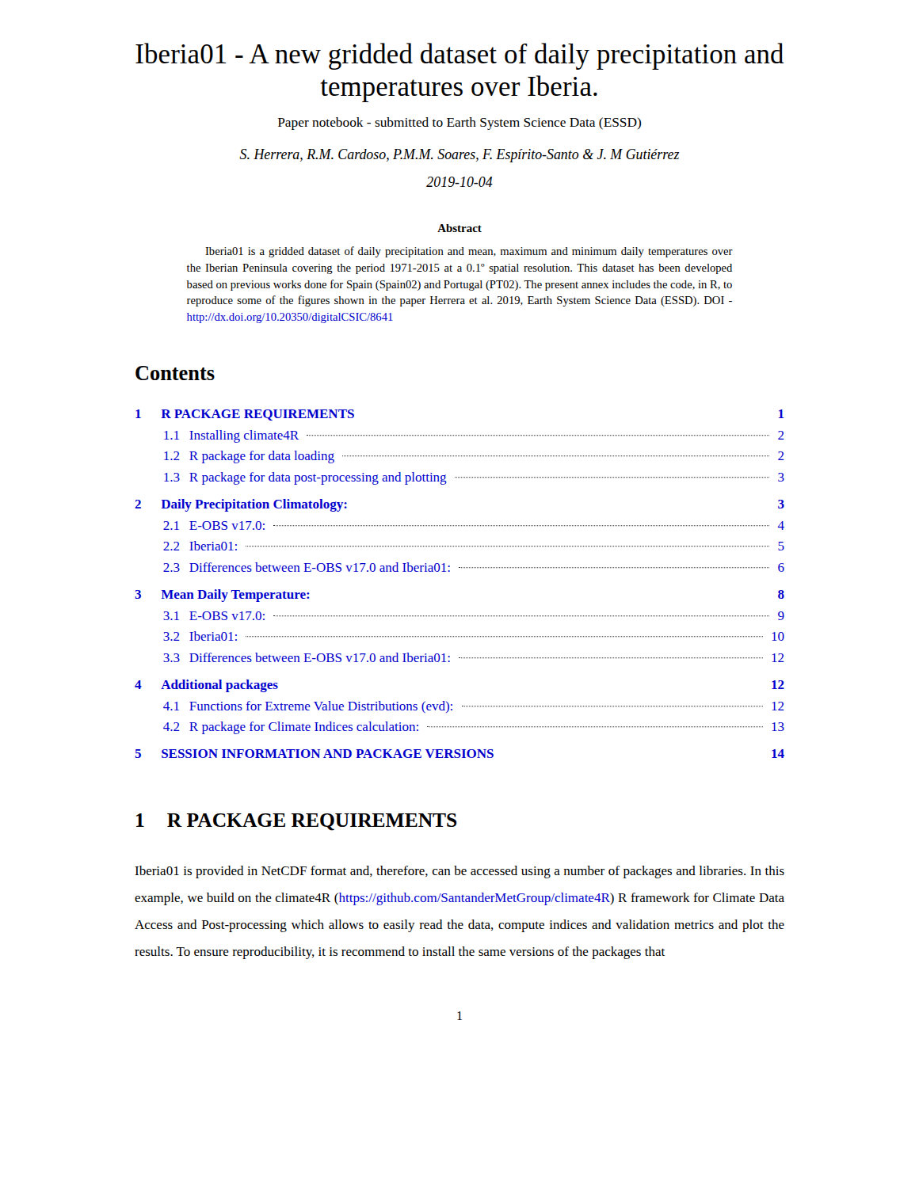Iberia01 - A new gridded dataset of daily precipitation and temperatures over Iberia.
Paper notebook - submitted to Earth System Science Data (ESSD)
S. Herrera, R.M. Cardoso, P.M.M. Soares, F. Espírito-Santo & J. M Gutiérrez
2019-10-04
Abstract
Iberia01 is a gridded dataset of daily precipitation and mean, maximum and minimum daily temperatures over the Iberian Peninsula covering the period 1971-2015 at a 0.1º spatial resolution. This dataset has been developed based on previous works done for Spain (Spain02) and Portugal (PT02). The present annex includes the code, in R, to reproduce some of the figures shown in the paper Herrera et al. 2019, Earth System Science Data (ESSD). DOI - http://dx.doi.org/10.20350/digitalCSIC/8641
Contents
1 R PACKAGE REQUIREMENTS 1
1.1 Installing climate4R 2
1.2 R package for data loading 2
1.3 R package for data post-processing and plotting 3
2 Daily Precipitation Climatology: 3
2.1 E-OBS v17.0: 4
2.2 Iberia01: 5
2.3 Differences between E-OBS v17.0 and Iberia01: 6
3 Mean Daily Temperature: 8
3.1 E-OBS v17.0: 9
3.2 Iberia01: 10
3.3 Differences between E-OBS v17.0 and Iberia01: 12
4 Additional packages 12
4.1 Functions for Extreme Value Distributions (evd): 12
4.2 R package for Climate Indices calculation: 13
5 SESSION INFORMATION AND PACKAGE VERSIONS 14
1 R PACKAGE REQUIREMENTS
Iberia01 is provided in NetCDF format and, therefore, can be accessed using a number of packages and libraries. In this example, we build on the climate4R (https://github.com/SantanderMetGroup/climate4R) R framework for Climate Data Access and Post-processing which allows to easily read the data, compute indices and validation metrics and plot the results. To ensure reproducibility, it is recommend to install the same versions of the packages that
1